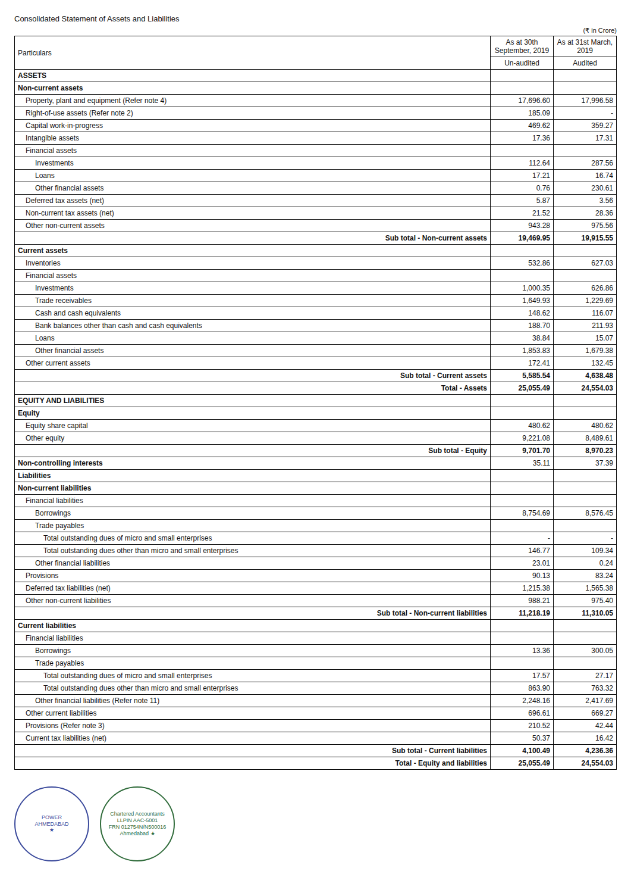Consolidated Statement of Assets and Liabilities
(₹ in Crore)
| Particulars | As at 30th September, 2019 | As at 31st March, 2019 |
| --- | --- | --- |
| Un-audited | Audited |
| ASSETS | | |
| Non-current assets | | |
| Property, plant and equipment (Refer note 4) | 17,696.60 | 17,996.58 |
| Right-of-use assets (Refer note 2) | 185.09 | - |
| Capital work-in-progress | 469.62 | 359.27 |
| Intangible assets | 17.36 | 17.31 |
| Financial assets | | |
| Investments | 112.64 | 287.56 |
| Loans | 17.21 | 16.74 |
| Other financial assets | 0.76 | 230.61 |
| Deferred tax assets (net) | 5.87 | 3.56 |
| Non-current tax assets (net) | 21.52 | 28.36 |
| Other non-current assets | 943.28 | 975.56 |
| Sub total - Non-current assets | 19,469.95 | 19,915.55 |
| Current assets | | |
| Inventories | 532.86 | 627.03 |
| Financial assets | | |
| Investments | 1,000.35 | 626.86 |
| Trade receivables | 1,649.93 | 1,229.69 |
| Cash and cash equivalents | 148.62 | 116.07 |
| Bank balances other than cash and cash equivalents | 188.70 | 211.93 |
| Loans | 38.84 | 15.07 |
| Other financial assets | 1,853.83 | 1,679.38 |
| Other current assets | 172.41 | 132.45 |
| Sub total - Current assets | 5,585.54 | 4,638.48 |
| Total - Assets | 25,055.49 | 24,554.03 |
| EQUITY AND LIABILITIES | | |
| Equity | | |
| Equity share capital | 480.62 | 480.62 |
| Other equity | 9,221.08 | 8,489.61 |
| Sub total - Equity | 9,701.70 | 8,970.23 |
| Non-controlling interests | 35.11 | 37.39 |
| Liabilities | | |
| Non-current liabilities | | |
| Financial liabilities | | |
| Borrowings | 8,754.69 | 8,576.45 |
| Trade payables | | |
| Total outstanding dues of micro and small enterprises | - | - |
| Total outstanding dues other than micro and small enterprises | 146.77 | 109.34 |
| Other financial liabilities | 23.01 | 0.24 |
| Provisions | 90.13 | 83.24 |
| Deferred tax liabilities (net) | 1,215.38 | 1,565.38 |
| Other non-current liabilities | 988.21 | 975.40 |
| Sub total - Non-current liabilities | 11,218.19 | 11,310.05 |
| Current liabilities | | |
| Financial liabilities | | |
| Borrowings | 13.36 | 300.05 |
| Trade payables | | |
| Total outstanding dues of micro and small enterprises | 17.57 | 27.17 |
| Total outstanding dues other than micro and small enterprises | 863.90 | 763.32 |
| Other financial liabilities (Refer note 11) | 2,248.16 | 2,417.69 |
| Other current liabilities | 696.61 | 669.27 |
| Provisions (Refer note 3) | 210.52 | 42.44 |
| Current tax liabilities (net) | 50.37 | 16.42 |
| Sub total - Current liabilities | 4,100.49 | 4,236.36 |
| Total - Equity and liabilities | 25,055.49 | 24,554.03 |
POWER
AHMEDABAD
★
Chartered Accountants
LLPIN AAC-5001
FRN 012754N/N500016
Ahmedabad ★